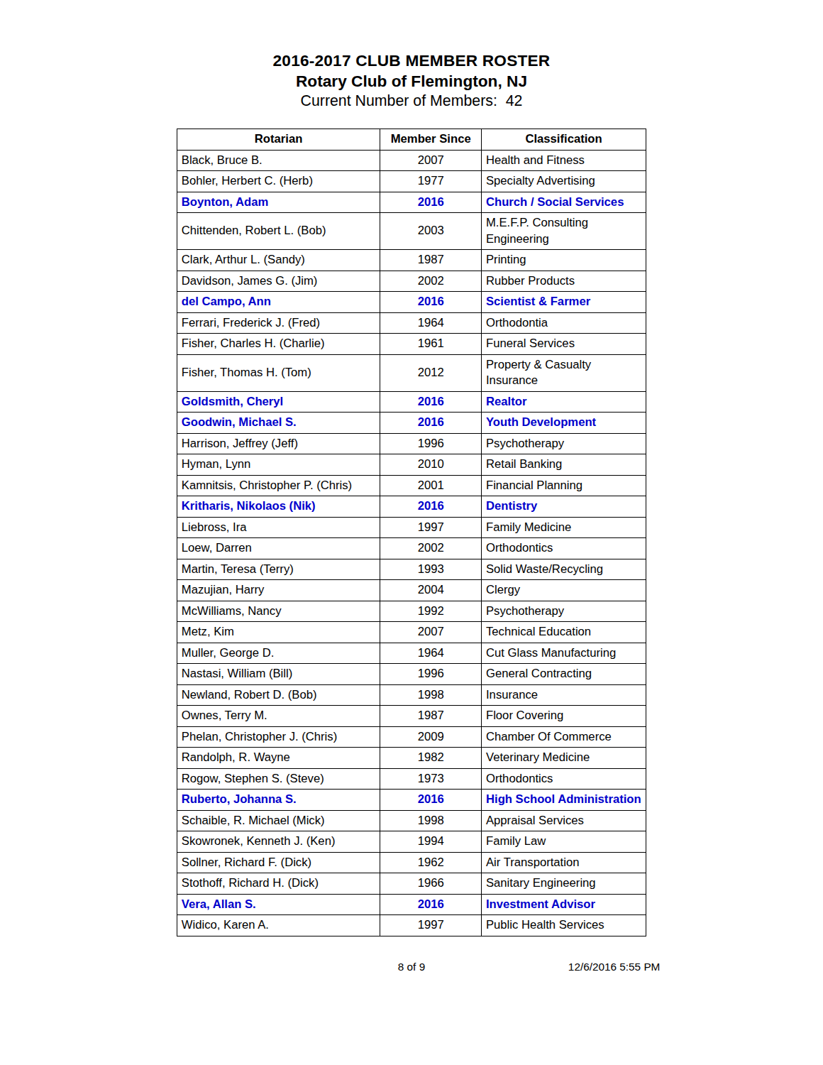2016-2017 CLUB MEMBER ROSTER
Rotary Club of Flemington, NJ
Current Number of Members: 42
Club member roster listing Rotarian name, year joined, and classification
| Rotarian | Member Since | Classification |
| --- | --- | --- |
| Black, Bruce B. | 2007 | Health and Fitness |
| Bohler, Herbert C. (Herb) | 1977 | Specialty Advertising |
| Boynton, Adam | 2016 | Church / Social Services |
| Chittenden, Robert L. (Bob) | 2003 | M.E.F.P. Consulting Engineering |
| Clark, Arthur L. (Sandy) | 1987 | Printing |
| Davidson, James G. (Jim) | 2002 | Rubber Products |
| del Campo, Ann | 2016 | Scientist & Farmer |
| Ferrari, Frederick J. (Fred) | 1964 | Orthodontia |
| Fisher, Charles H. (Charlie) | 1961 | Funeral Services |
| Fisher, Thomas H. (Tom) | 2012 | Property & Casualty Insurance |
| Goldsmith, Cheryl | 2016 | Realtor |
| Goodwin, Michael S. | 2016 | Youth Development |
| Harrison, Jeffrey (Jeff) | 1996 | Psychotherapy |
| Hyman, Lynn | 2010 | Retail Banking |
| Kamnitsis, Christopher P. (Chris) | 2001 | Financial Planning |
| Kritharis, Nikolaos (Nik) | 2016 | Dentistry |
| Liebross, Ira | 1997 | Family Medicine |
| Loew, Darren | 2002 | Orthodontics |
| Martin, Teresa (Terry) | 1993 | Solid Waste/Recycling |
| Mazujian, Harry | 2004 | Clergy |
| McWilliams, Nancy | 1992 | Psychotherapy |
| Metz, Kim | 2007 | Technical Education |
| Muller, George D. | 1964 | Cut Glass Manufacturing |
| Nastasi, William (Bill) | 1996 | General Contracting |
| Newland, Robert D. (Bob) | 1998 | Insurance |
| Ownes, Terry M. | 1987 | Floor Covering |
| Phelan, Christopher J. (Chris) | 2009 | Chamber Of Commerce |
| Randolph, R. Wayne | 1982 | Veterinary Medicine |
| Rogow, Stephen S. (Steve) | 1973 | Orthodontics |
| Ruberto, Johanna S. | 2016 | High School Administration |
| Schaible, R. Michael (Mick) | 1998 | Appraisal Services |
| Skowronek, Kenneth J. (Ken) | 1994 | Family Law |
| Sollner, Richard F. (Dick) | 1962 | Air Transportation |
| Stothoff, Richard H. (Dick) | 1966 | Sanitary Engineering |
| Vera, Allan S. | 2016 | Investment Advisor |
| Widico, Karen A. | 1997 | Public Health Services |
8 of 9
12/6/2016 5:55 PM